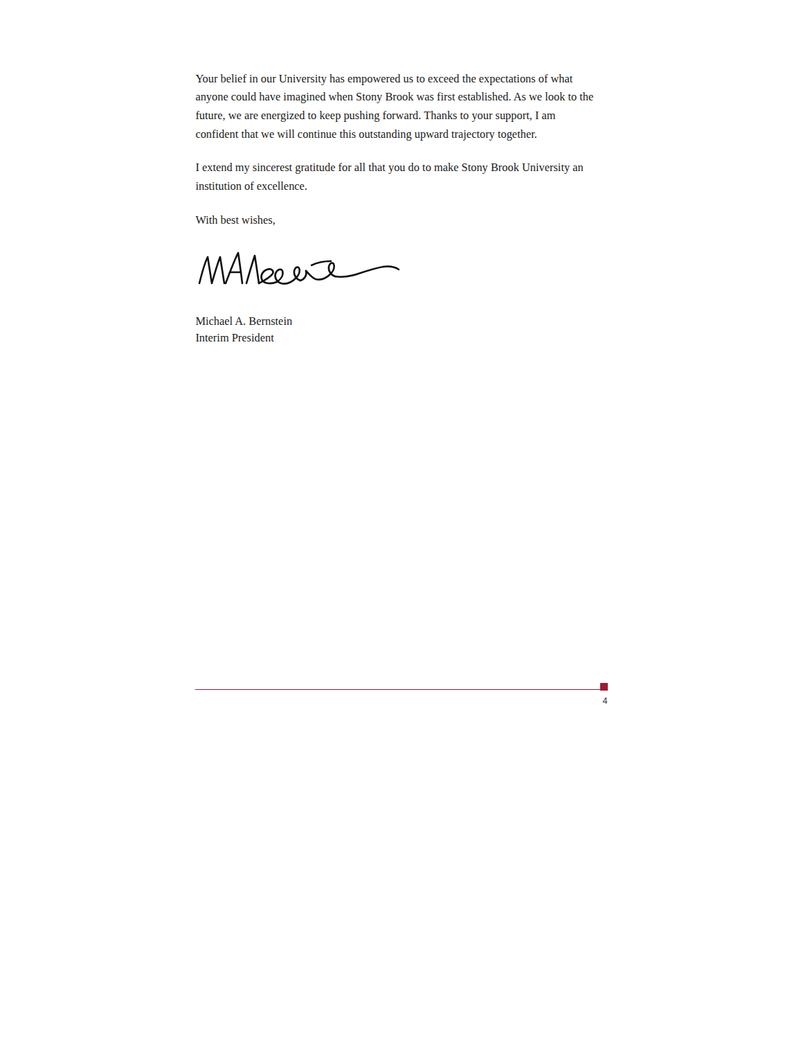Your belief in our University has empowered us to exceed the expectations of what anyone could have imagined when Stony Brook was first established. As we look to the future, we are energized to keep pushing forward. Thanks to your support, I am confident that we will continue this outstanding upward trajectory together.
I extend my sincerest gratitude for all that you do to make Stony Brook University an institution of excellence.
With best wishes,
Michael A. Bernstein
Interim President
4